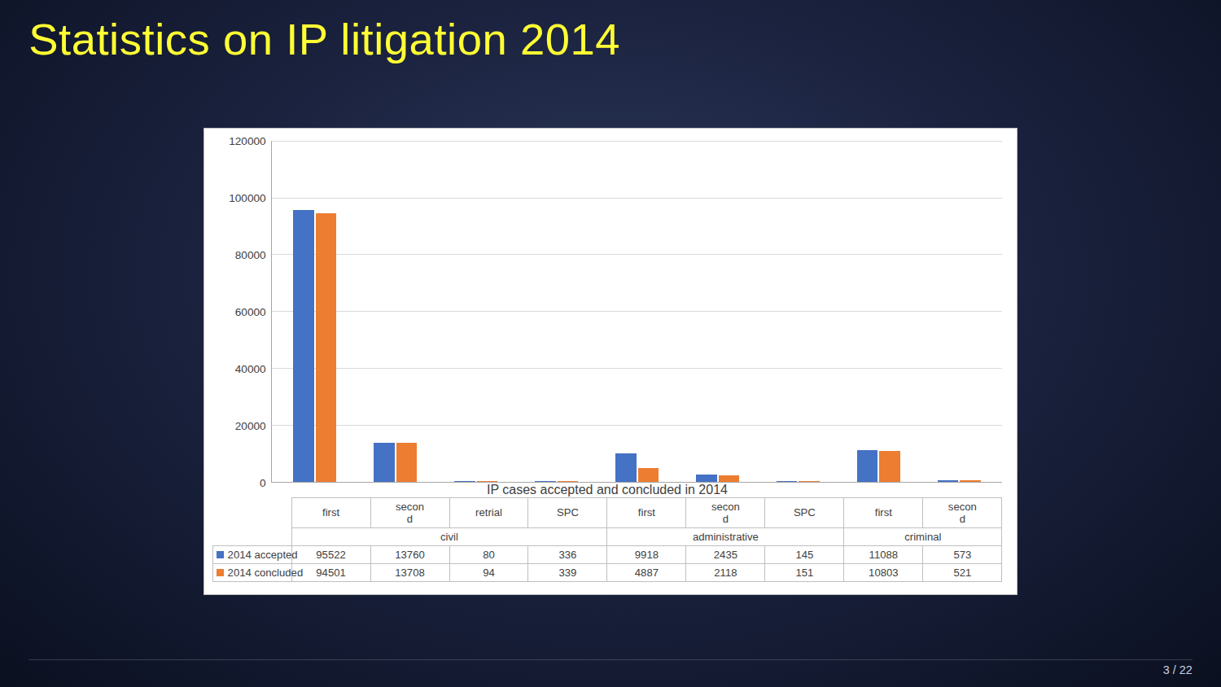Statistics on IP litigation 2014
Bar chart of IP cases accepted and concluded in 2014 by case type and instance
120000 100000 80000 60000 40000 20000 0
IP cases accepted and concluded in 2014
| | first | secon d | retrial | SPC | first | secon d | SPC | first | secon d |
| --- | --- | --- | --- | --- | --- | --- | --- | --- | --- |
| | civil | administrative | criminal |
| 2014 accepted | 95522 | 13760 | 80 | 336 | 9918 | 2435 | 145 | 11088 | 573 |
| 2014 concluded | 94501 | 13708 | 94 | 339 | 4887 | 2118 | 151 | 10803 | 521 |
3 / 22